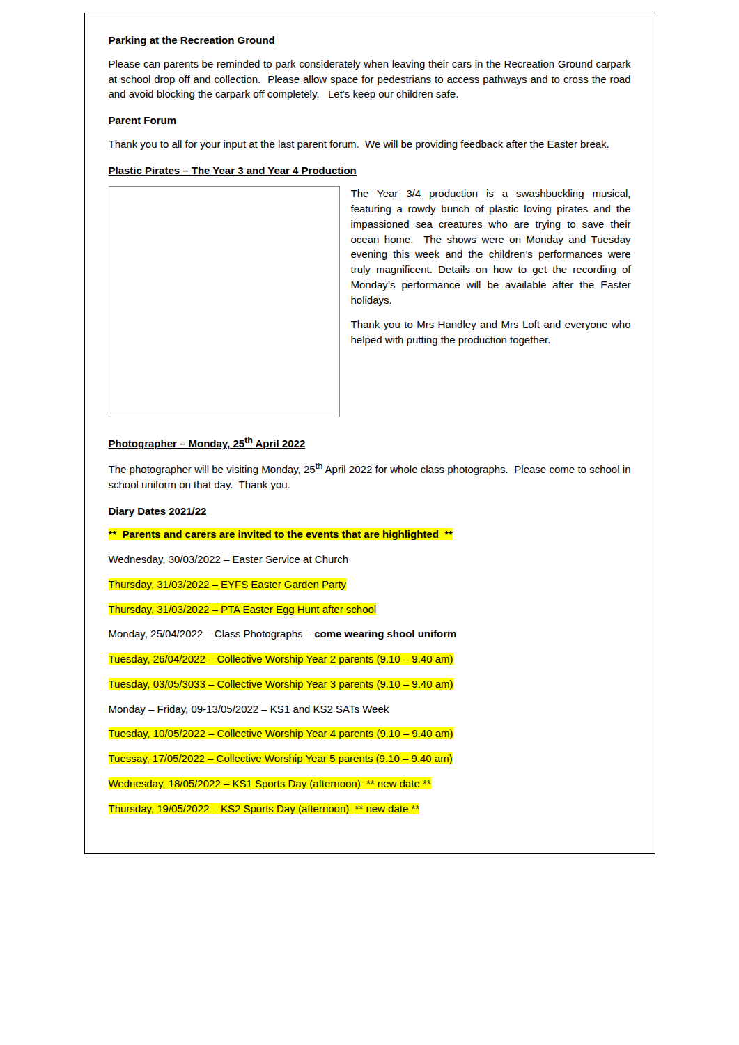Parking at the Recreation Ground
Please can parents be reminded to park considerately when leaving their cars in the Recreation Ground carpark at school drop off and collection. Please allow space for pedestrians to access pathways and to cross the road and avoid blocking the carpark off completely. Let’s keep our children safe.
Parent Forum
Thank you to all for your input at the last parent forum. We will be providing feedback after the Easter break.
Plastic Pirates – The Year 3 and Year 4 Production
The Year 3/4 production is a swashbuckling musical, featuring a rowdy bunch of plastic loving pirates and the impassioned sea creatures who are trying to save their ocean home. The shows were on Monday and Tuesday evening this week and the children’s performances were truly magnificent. Details on how to get the recording of Monday’s performance will be available after the Easter holidays.
Thank you to Mrs Handley and Mrs Loft and everyone who helped with putting the production together.
Photographer – Monday, 25th April 2022
The photographer will be visiting Monday, 25th April 2022 for whole class photographs. Please come to school in school uniform on that day. Thank you.
Diary Dates 2021/22
** Parents and carers are invited to the events that are highlighted **
Wednesday, 30/03/2022 – Easter Service at Church
Thursday, 31/03/2022 – EYFS Easter Garden Party
Thursday, 31/03/2022 – PTA Easter Egg Hunt after school
Monday, 25/04/2022 – Class Photographs – come wearing shool uniform
Tuesday, 26/04/2022 – Collective Worship Year 2 parents (9.10 – 9.40 am)
Tuesday, 03/05/3033 – Collective Worship Year 3 parents (9.10 – 9.40 am)
Monday – Friday, 09-13/05/2022 – KS1 and KS2 SATs Week
Tuesday, 10/05/2022 – Collective Worship Year 4 parents (9.10 – 9.40 am)
Tuessay, 17/05/2022 – Collective Worship Year 5 parents (9.10 – 9.40 am)
Wednesday, 18/05/2022 – KS1 Sports Day (afternoon) ** new date **
Thursday, 19/05/2022 – KS2 Sports Day (afternoon) ** new date **